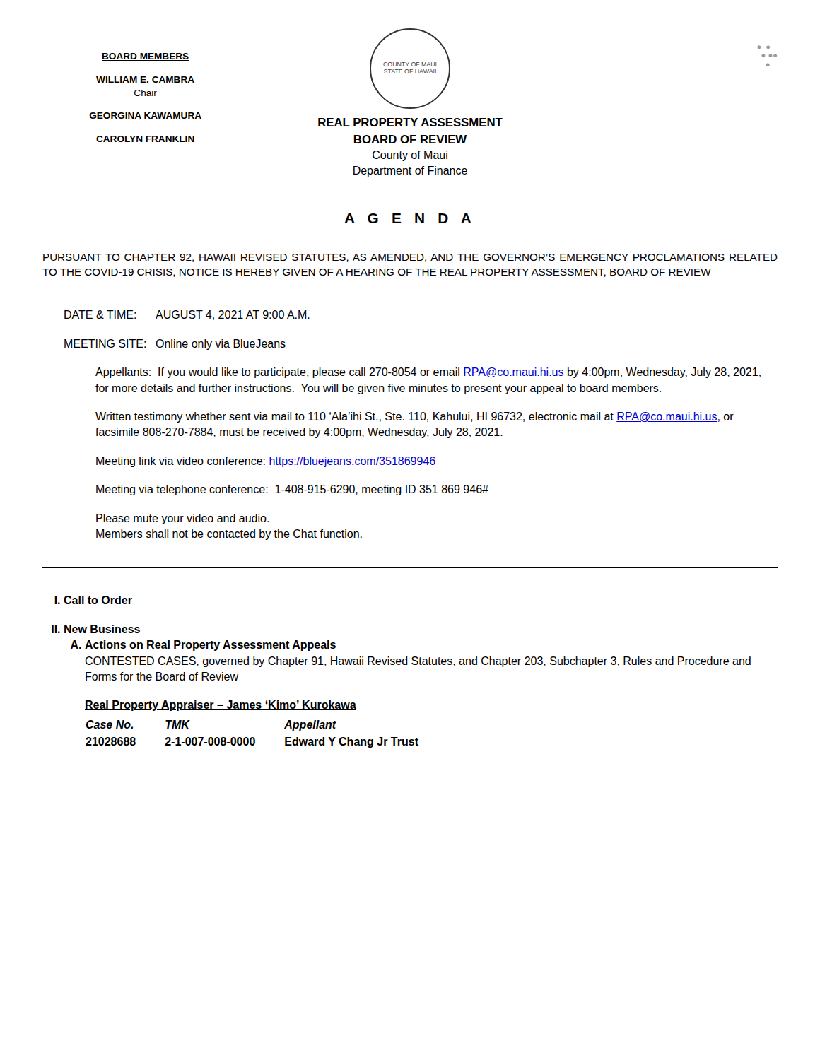BOARD MEMBERS
WILLIAM E. CAMBRA
Chair
GEORGINA KAWAMURA
CAROLYN FRANKLIN
COUNTY OF MAUI
STATE OF HAWAII
REAL PROPERTY ASSESSMENT
BOARD OF REVIEW
County of Maui
Department of Finance
● ●
● ●●
●
A G E N D A
PURSUANT TO CHAPTER 92, HAWAII REVISED STATUTES, AS AMENDED, AND THE GOVERNOR’S EMERGENCY PROCLAMATIONS RELATED TO THE COVID-19 CRISIS, NOTICE IS HEREBY GIVEN OF A HEARING OF THE REAL PROPERTY ASSESSMENT, BOARD OF REVIEW
DATE & TIME: AUGUST 4, 2021 AT 9:00 A.M.
MEETING SITE: Online only via BlueJeans
Appellants: If you would like to participate, please call 270-8054 or email RPA@co.maui.hi.us by 4:00pm, Wednesday, July 28, 2021, for more details and further instructions. You will be given five minutes to present your appeal to board members.
Written testimony whether sent via mail to 110 ‘Ala’ihi St., Ste. 110, Kahului, HI 96732, electronic mail at RPA@co.maui.hi.us, or facsimile 808-270-7884, must be received by 4:00pm, Wednesday, July 28, 2021.
Meeting link via video conference: https://bluejeans.com/351869946
Meeting via telephone conference: 1-408-915-6290, meeting ID 351 869 946#
Please mute your video and audio.
Members shall not be contacted by the Chat function.
Call to Order
New Business
Actions on Real Property Assessment Appeals
CONTESTED CASES, governed by Chapter 91, Hawaii Revised Statutes, and Chapter 203, Subchapter 3, Rules and Procedure and Forms for the Board of Review
Real Property Appraiser – James ‘Kimo’ Kurokawa
| Case No. | TMK | Appellant |
| --- | --- | --- |
| 21028688 | 2-1-007-008-0000 | Edward Y Chang Jr Trust |